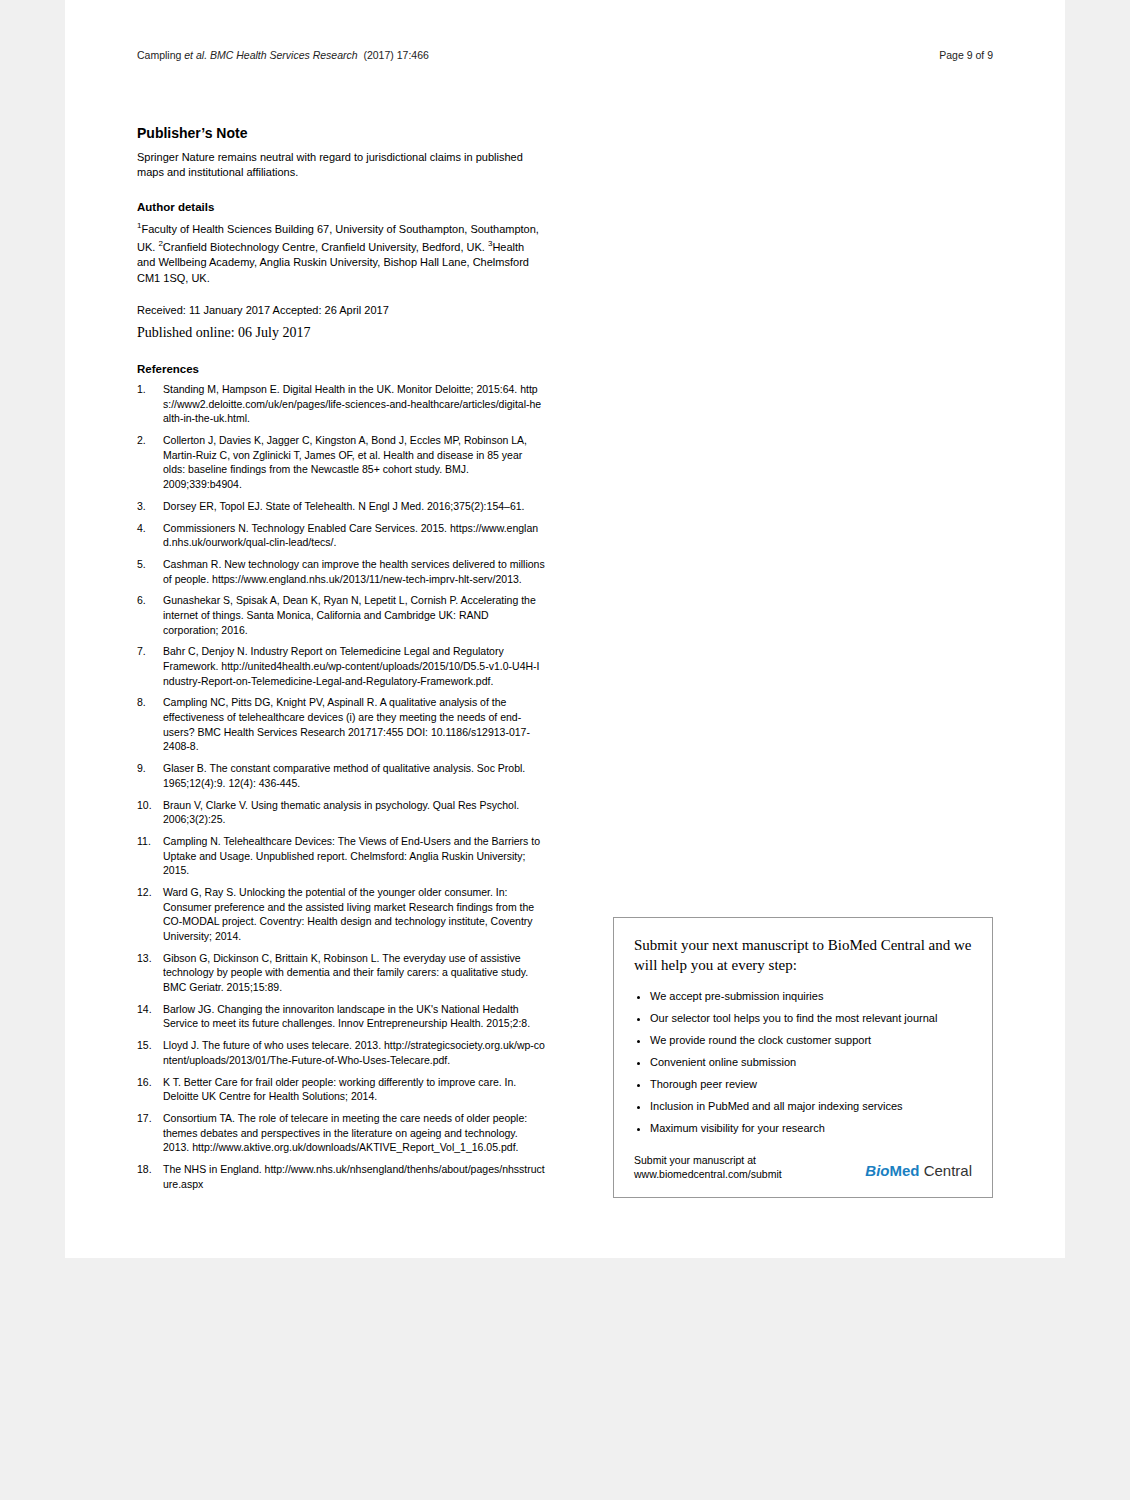Campling et al. BMC Health Services Research (2017) 17:466
Page 9 of 9
Publisher’s Note
Springer Nature remains neutral with regard to jurisdictional claims in published maps and institutional affiliations.
Author details
1Faculty of Health Sciences Building 67, University of Southampton, Southampton, UK. 2Cranfield Biotechnology Centre, Cranfield University, Bedford, UK. 3Health and Wellbeing Academy, Anglia Ruskin University, Bishop Hall Lane, Chelmsford CM1 1SQ, UK.
Received: 11 January 2017 Accepted: 26 April 2017
Published online: 06 July 2017
References
Standing M, Hampson E. Digital Health in the UK. Monitor Deloitte; 2015:64. https://www2.deloitte.com/uk/en/pages/life-sciences-and-healthcare/articles/digital-health-in-the-uk.html.
Collerton J, Davies K, Jagger C, Kingston A, Bond J, Eccles MP, Robinson LA, Martin-Ruiz C, von Zglinicki T, James OF, et al. Health and disease in 85 year olds: baseline findings from the Newcastle 85+ cohort study. BMJ. 2009;339:b4904.
Dorsey ER, Topol EJ. State of Telehealth. N Engl J Med. 2016;375(2):154–61.
Commissioners N. Technology Enabled Care Services. 2015. https://www.england.nhs.uk/ourwork/qual-clin-lead/tecs/.
Cashman R. New technology can improve the health services delivered to millions of people. https://www.england.nhs.uk/2013/11/new-tech-imprv-hlt-serv/2013.
Gunashekar S, Spisak A, Dean K, Ryan N, Lepetit L, Cornish P. Accelerating the internet of things. Santa Monica, California and Cambridge UK: RAND corporation; 2016.
Bahr C, Denjoy N. Industry Report on Telemedicine Legal and Regulatory Framework. http://united4health.eu/wp-content/uploads/2015/10/D5.5-v1.0-U4H-Industry-Report-on-Telemedicine-Legal-and-Regulatory-Framework.pdf.
Campling NC, Pitts DG, Knight PV, Aspinall R. A qualitative analysis of the effectiveness of telehealthcare devices (i) are they meeting the needs of end-users? BMC Health Services Research 201717:455 DOI: 10.1186/s12913-017-2408-8.
Glaser B. The constant comparative method of qualitative analysis. Soc Probl. 1965;12(4):9. 12(4): 436-445.
Braun V, Clarke V. Using thematic analysis in psychology. Qual Res Psychol. 2006;3(2):25.
Campling N. Telehealthcare Devices: The Views of End-Users and the Barriers to Uptake and Usage. Unpublished report. Chelmsford: Anglia Ruskin University; 2015.
Ward G, Ray S. Unlocking the potential of the younger older consumer. In: Consumer preference and the assisted living market Research findings from the CO-MODAL project. Coventry: Health design and technology institute, Coventry University; 2014.
Gibson G, Dickinson C, Brittain K, Robinson L. The everyday use of assistive technology by people with dementia and their family carers: a qualitative study. BMC Geriatr. 2015;15:89.
Barlow JG. Changing the innovariton landscape in the UK's National Hedalth Service to meet its future challenges. Innov Entrepreneurship Health. 2015;2:8.
Lloyd J. The future of who uses telecare. 2013. http://strategicsociety.org.uk/wp-content/uploads/2013/01/The-Future-of-Who-Uses-Telecare.pdf.
K T. Better Care for frail older people: working differently to improve care. In. Deloitte UK Centre for Health Solutions; 2014.
Consortium TA. The role of telecare in meeting the care needs of older people: themes debates and perspectives in the literature on ageing and technology. 2013. http://www.aktive.org.uk/downloads/AKTIVE_Report_Vol_1_16.05.pdf.
The NHS in England. http://www.nhs.uk/nhsengland/thenhs/about/pages/nhsstructure.aspx
Submit your next manuscript to BioMed Central and we will help you at every step:
We accept pre-submission inquiries
Our selector tool helps you to find the most relevant journal
We provide round the clock customer support
Convenient online submission
Thorough peer review
Inclusion in PubMed and all major indexing services
Maximum visibility for your research
Submit your manuscript at
www.biomedcentral.com/submit
Bio Med Central